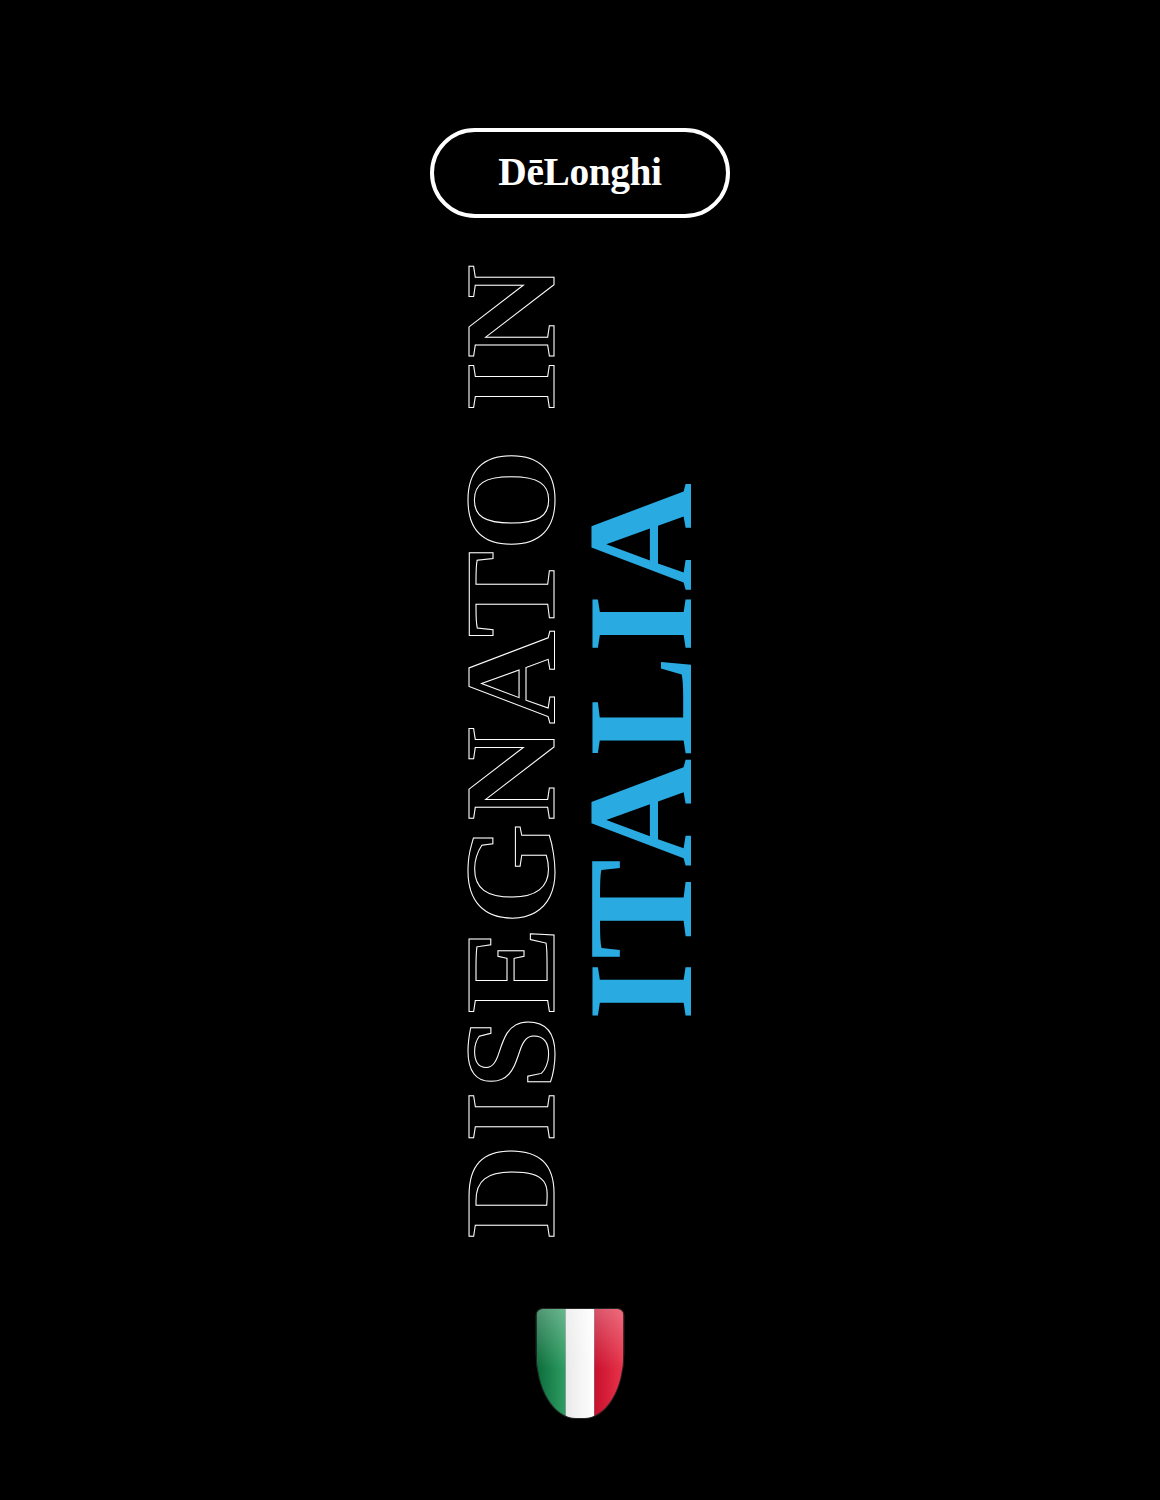Dē Longhi
DISEGNATO IN
ITALIA